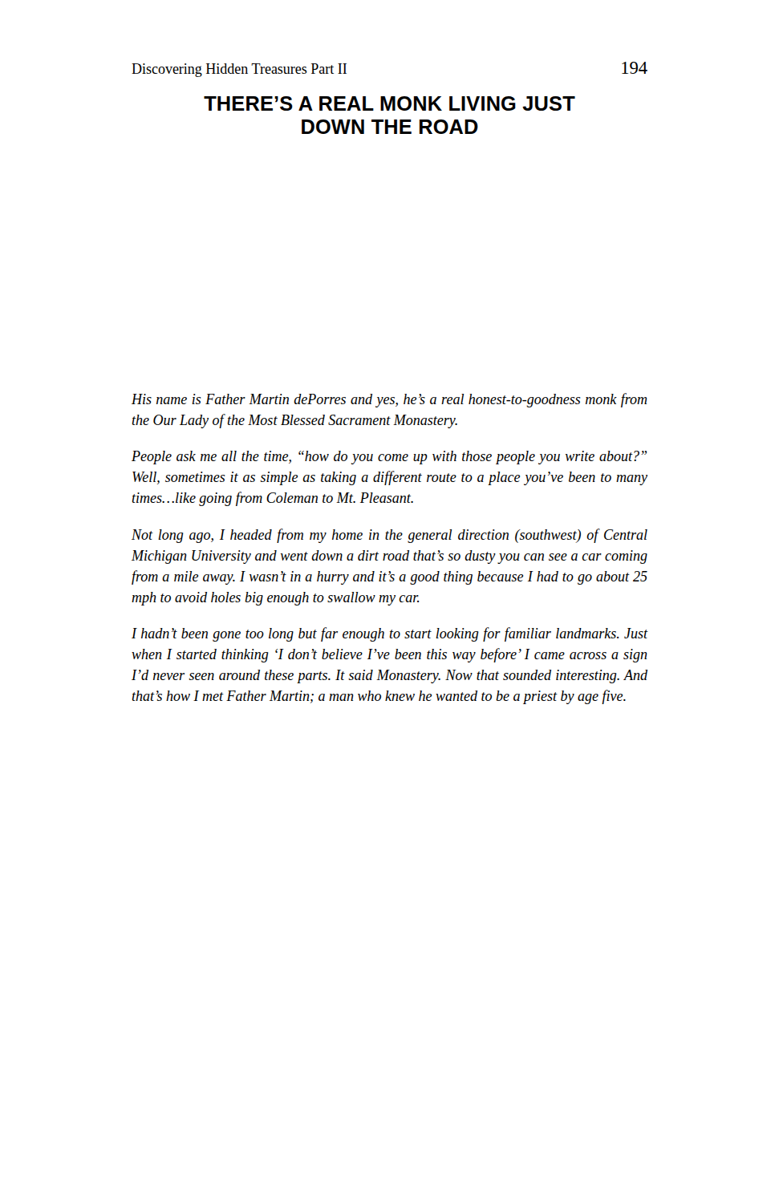Discovering Hidden Treasures Part II 194
THERE’S A REAL MONK LIVING JUST
DOWN THE ROAD
His name is Father Martin dePorres and yes, he’s a real honest-to-goodness monk from the Our Lady of the Most Blessed Sacrament Monastery.
People ask me all the time, “how do you come up with those people you write about?” Well, sometimes it as simple as taking a different route to a place you’ve been to many times…like going from Coleman to Mt. Pleasant.
Not long ago, I headed from my home in the general direction (southwest) of Central Michigan University and went down a dirt road that’s so dusty you can see a car coming from a mile away. I wasn’t in a hurry and it’s a good thing because I had to go about 25 mph to avoid holes big enough to swallow my car.
I hadn’t been gone too long but far enough to start looking for familiar landmarks. Just when I started thinking ‘I don’t believe I’ve been this way before’ I came across a sign I’d never seen around these parts. It said Monastery. Now that sounded interesting. And that’s how I met Father Martin; a man who knew he wanted to be a priest by age five.